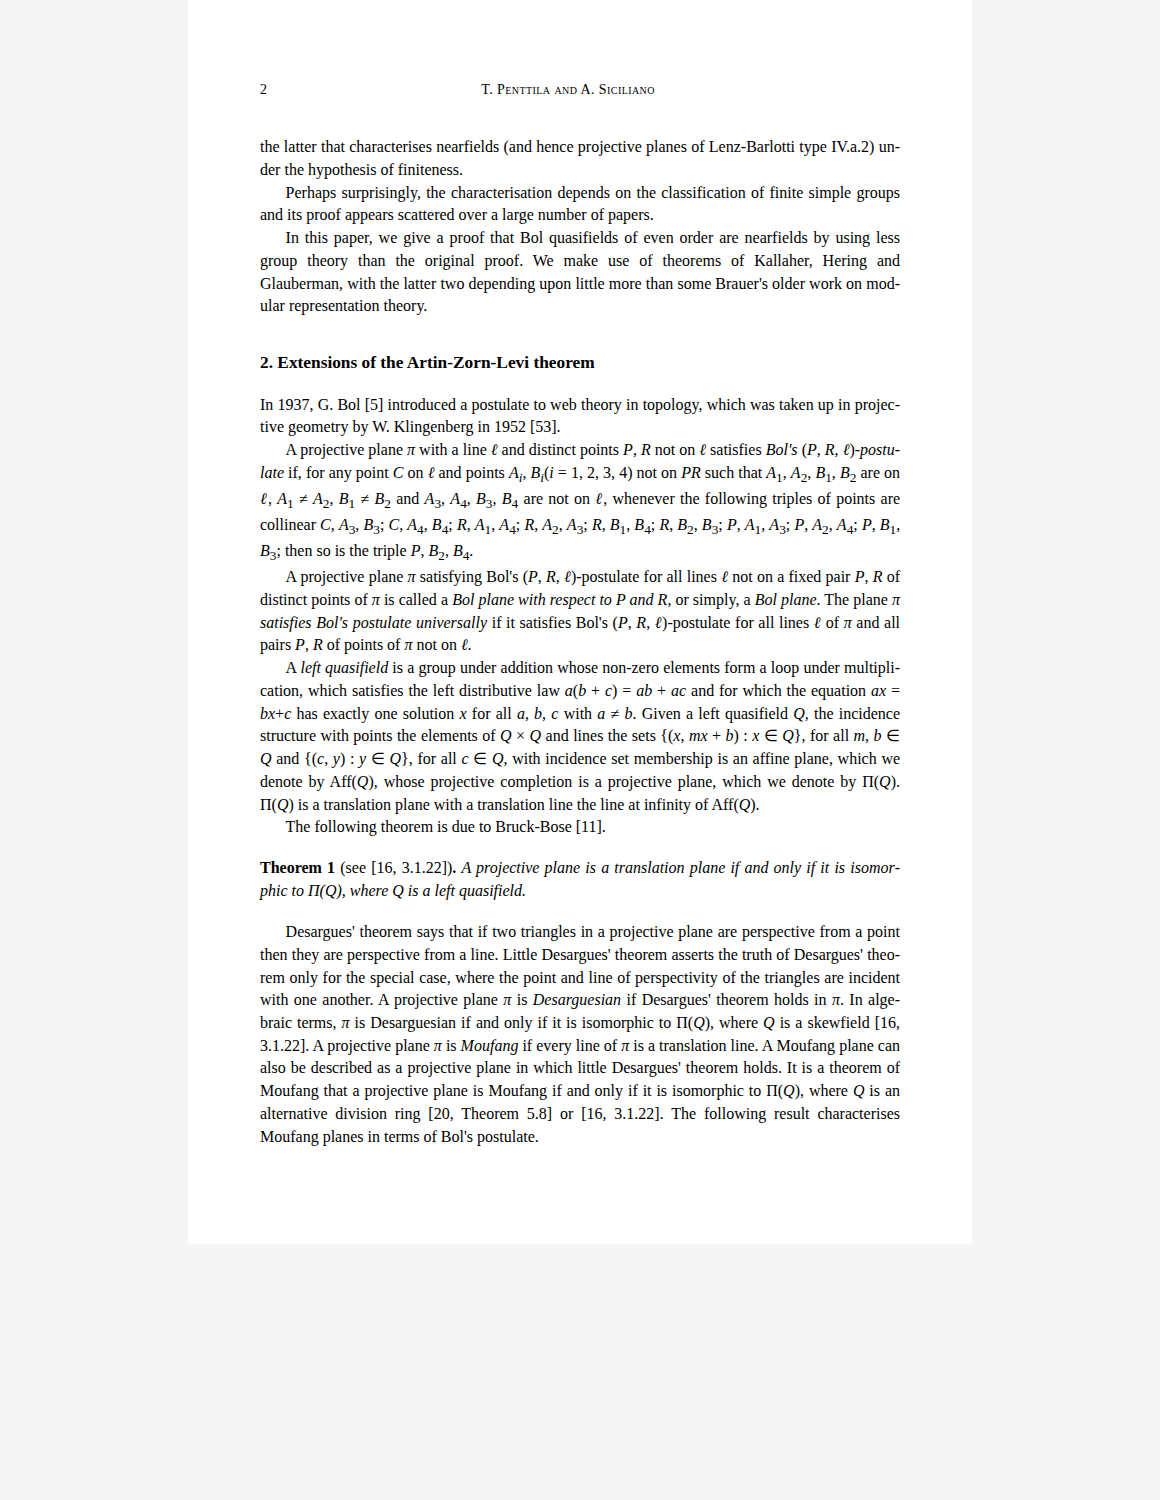2 T. Penttila and A. Siciliano
the latter that characterises nearfields (and hence projective planes of Lenz-Barlotti type IV.a.2) under the hypothesis of finiteness.
Perhaps surprisingly, the characterisation depends on the classification of finite simple groups and its proof appears scattered over a large number of papers.
In this paper, we give a proof that Bol quasifields of even order are nearfields by using less group theory than the original proof. We make use of theorems of Kallaher, Hering and Glauberman, with the latter two depending upon little more than some Brauer's older work on modular representation theory.
2. Extensions of the Artin-Zorn-Levi theorem
In 1937, G. Bol [5] introduced a postulate to web theory in topology, which was taken up in projective geometry by W. Klingenberg in 1952 [53].
A projective plane π with a line ℓ and distinct points P, R not on ℓ satisfies Bol's (P, R, ℓ)-postulate if, for any point C on ℓ and points Ai, Bi(i = 1, 2, 3, 4) not on PR such that A1, A2, B1, B2 are on ℓ, A1 ≠ A2, B1 ≠ B2 and A3, A4, B3, B4 are not on ℓ, whenever the following triples of points are collinear C, A3, B3; C, A4, B4; R, A1, A4; R, A2, A3; R, B1, B4; R, B2, B3; P, A1, A3; P, A2, A4; P, B1, B3; then so is the triple P, B2, B4.
A projective plane π satisfying Bol's (P, R, ℓ)-postulate for all lines ℓ not on a fixed pair P, R of distinct points of π is called a Bol plane with respect to P and R, or simply, a Bol plane. The plane π satisfies Bol's postulate universally if it satisfies Bol's (P, R, ℓ)-postulate for all lines ℓ of π and all pairs P, R of points of π not on ℓ.
A left quasifield is a group under addition whose non-zero elements form a loop under multiplication, which satisfies the left distributive law a(b + c) = ab + ac and for which the equation ax = bx+c has exactly one solution x for all a, b, c with a ≠ b. Given a left quasifield Q, the incidence structure with points the elements of Q × Q and lines the sets {(x, mx + b) : x ∈ Q}, for all m, b ∈ Q and {(c, y) : y ∈ Q}, for all c ∈ Q, with incidence set membership is an affine plane, which we denote by Aff(Q), whose projective completion is a projective plane, which we denote by Π(Q). Π(Q) is a translation plane with a translation line the line at infinity of Aff(Q).
The following theorem is due to Bruck-Bose [11].
Theorem 1 (see [16, 3.1.22]). A projective plane is a translation plane if and only if it is isomorphic to Π(Q), where Q is a left quasifield.
Desargues' theorem says that if two triangles in a projective plane are perspective from a point then they are perspective from a line. Little Desargues' theorem asserts the truth of Desargues' theorem only for the special case, where the point and line of perspectivity of the triangles are incident with one another. A projective plane π is Desarguesian if Desargues' theorem holds in π. In algebraic terms, π is Desarguesian if and only if it is isomorphic to Π(Q), where Q is a skewfield [16, 3.1.22]. A projective plane π is Moufang if every line of π is a translation line. A Moufang plane can also be described as a projective plane in which little Desargues' theorem holds. It is a theorem of Moufang that a projective plane is Moufang if and only if it is isomorphic to Π(Q), where Q is an alternative division ring [20, Theorem 5.8] or [16, 3.1.22]. The following result characterises Moufang planes in terms of Bol's postulate.